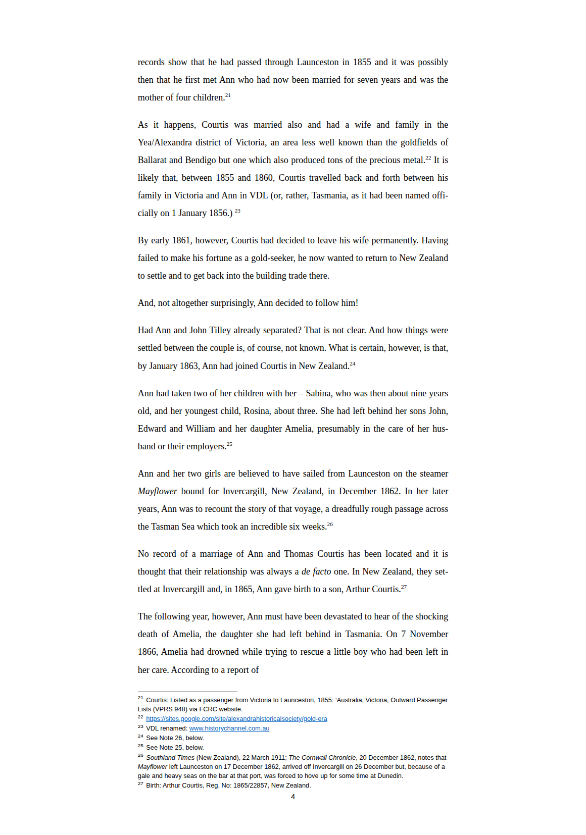records show that he had passed through Launceston in 1855 and it was possibly then that he first met Ann who had now been married for seven years and was the mother of four children.21
As it happens, Courtis was married also and had a wife and family in the Yea/Alexandra district of Victoria, an area less well known than the goldfields of Ballarat and Bendigo but one which also produced tons of the precious metal.22 It is likely that, between 1855 and 1860, Courtis travelled back and forth between his family in Victoria and Ann in VDL (or, rather, Tasmania, as it had been named officially on 1 January 1856.) 23
By early 1861, however, Courtis had decided to leave his wife permanently. Having failed to make his fortune as a gold-seeker, he now wanted to return to New Zealand to settle and to get back into the building trade there.
And, not altogether surprisingly, Ann decided to follow him!
Had Ann and John Tilley already separated? That is not clear. And how things were settled between the couple is, of course, not known. What is certain, however, is that, by January 1863, Ann had joined Courtis in New Zealand.24
Ann had taken two of her children with her – Sabina, who was then about nine years old, and her youngest child, Rosina, about three. She had left behind her sons John, Edward and William and her daughter Amelia, presumably in the care of her husband or their employers.25
Ann and her two girls are believed to have sailed from Launceston on the steamer Mayflower bound for Invercargill, New Zealand, in December 1862. In her later years, Ann was to recount the story of that voyage, a dreadfully rough passage across the Tasman Sea which took an incredible six weeks.26
No record of a marriage of Ann and Thomas Courtis has been located and it is thought that their relationship was always a de facto one. In New Zealand, they settled at Invercargill and, in 1865, Ann gave birth to a son, Arthur Courtis.27
The following year, however, Ann must have been devastated to hear of the shocking death of Amelia, the daughter she had left behind in Tasmania. On 7 November 1866, Amelia had drowned while trying to rescue a little boy who had been left in her care. According to a report of
21 Courtis: Listed as a passenger from Victoria to Launceston, 1855: ‘Australia, Victoria, Outward Passenger Lists (VPRS 948) via FCRC website.
22 https://sites.google.com/site/alexandrahistoricalsociety/gold-era
23 VDL renamed: www.historychannel.com.au
24 See Note 26, below.
25 See Note 25, below.
26 Southland Times (New Zealand), 22 March 1911; The Cornwall Chronicle, 20 December 1862, notes that Mayflower left Launceston on 17 December 1862, arrived off Invercargill on 26 December but, because of a gale and heavy seas on the bar at that port, was forced to hove up for some time at Dunedin.
27 Birth: Arthur Courtis, Reg. No: 1865/22857, New Zealand.
4